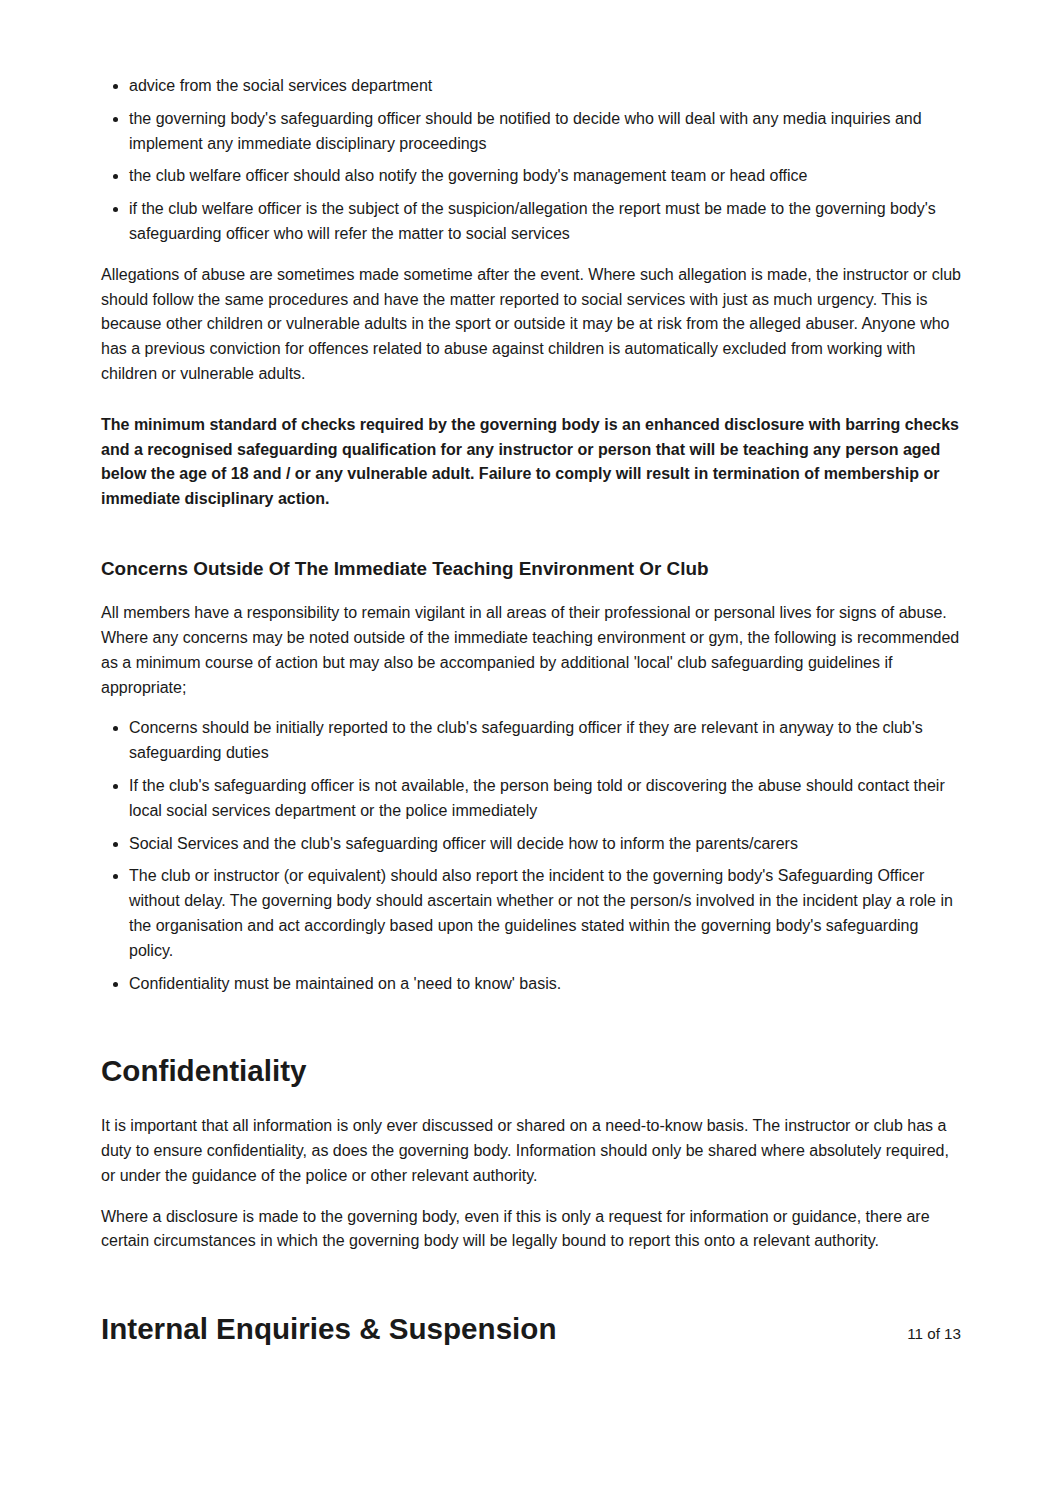advice from the social services department
the governing body's safeguarding officer should be notified to decide who will deal with any media inquiries and implement any immediate disciplinary proceedings
the club welfare officer should also notify the governing body's management team or head office
if the club welfare officer is the subject of the suspicion/allegation the report must be made to the governing body's safeguarding officer who will refer the matter to social services
Allegations of abuse are sometimes made sometime after the event. Where such allegation is made, the instructor or club should follow the same procedures and have the matter reported to social services with just as much urgency. This is because other children or vulnerable adults in the sport or outside it may be at risk from the alleged abuser. Anyone who has a previous conviction for offences related to abuse against children is automatically excluded from working with children or vulnerable adults.
The minimum standard of checks required by the governing body is an enhanced disclosure with barring checks and a recognised safeguarding qualification for any instructor or person that will be teaching any person aged below the age of 18 and / or any vulnerable adult. Failure to comply will result in termination of membership or immediate disciplinary action.
Concerns Outside Of The Immediate Teaching Environment Or Club
All members have a responsibility to remain vigilant in all areas of their professional or personal lives for signs of abuse. Where any concerns may be noted outside of the immediate teaching environment or gym, the following is recommended as a minimum course of action but may also be accompanied by additional 'local' club safeguarding guidelines if appropriate;
Concerns should be initially reported to the club's safeguarding officer if they are relevant in anyway to the club's safeguarding duties
If the club's safeguarding officer is not available, the person being told or discovering the abuse should contact their local social services department or the police immediately
Social Services and the club's safeguarding officer will decide how to inform the parents/carers
The club or instructor (or equivalent) should also report the incident to the governing body's Safeguarding Officer without delay. The governing body should ascertain whether or not the person/s involved in the incident play a role in the organisation and act accordingly based upon the guidelines stated within the governing body's safeguarding policy.
Confidentiality must be maintained on a 'need to know' basis.
Confidentiality
It is important that all information is only ever discussed or shared on a need-to-know basis. The instructor or club has a duty to ensure confidentiality, as does the governing body. Information should only be shared where absolutely required, or under the guidance of the police or other relevant authority.
Where a disclosure is made to the governing body, even if this is only a request for information or guidance, there are certain circumstances in which the governing body will be legally bound to report this onto a relevant authority.
Internal Enquiries & Suspension
11 of 13